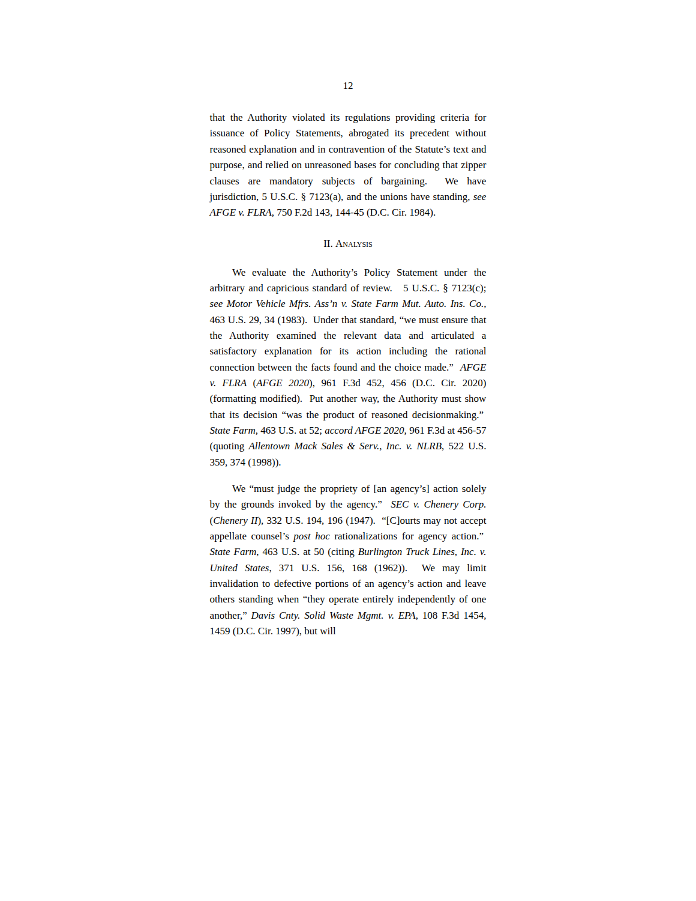12
that the Authority violated its regulations providing criteria for issuance of Policy Statements, abrogated its precedent without reasoned explanation and in contravention of the Statute’s text and purpose, and relied on unreasoned bases for concluding that zipper clauses are mandatory subjects of bargaining. We have jurisdiction, 5 U.S.C. § 7123(a), and the unions have standing, see AFGE v. FLRA, 750 F.2d 143, 144-45 (D.C. Cir. 1984).
II. Analysis
We evaluate the Authority’s Policy Statement under the arbitrary and capricious standard of review. 5 U.S.C. § 7123(c); see Motor Vehicle Mfrs. Ass’n v. State Farm Mut. Auto. Ins. Co., 463 U.S. 29, 34 (1983). Under that standard, “we must ensure that the Authority examined the relevant data and articulated a satisfactory explanation for its action including the rational connection between the facts found and the choice made.” AFGE v. FLRA (AFGE 2020), 961 F.3d 452, 456 (D.C. Cir. 2020) (formatting modified). Put another way, the Authority must show that its decision “was the product of reasoned decisionmaking.” State Farm, 463 U.S. at 52; accord AFGE 2020, 961 F.3d at 456-57 (quoting Allentown Mack Sales & Serv., Inc. v. NLRB, 522 U.S. 359, 374 (1998)).
We “must judge the propriety of [an agency’s] action solely by the grounds invoked by the agency.” SEC v. Chenery Corp. (Chenery II), 332 U.S. 194, 196 (1947). “[C]ourts may not accept appellate counsel’s post hoc rationalizations for agency action.” State Farm, 463 U.S. at 50 (citing Burlington Truck Lines, Inc. v. United States, 371 U.S. 156, 168 (1962)). We may limit invalidation to defective portions of an agency’s action and leave others standing when “they operate entirely independently of one another,” Davis Cnty. Solid Waste Mgmt. v. EPA, 108 F.3d 1454, 1459 (D.C. Cir. 1997), but will